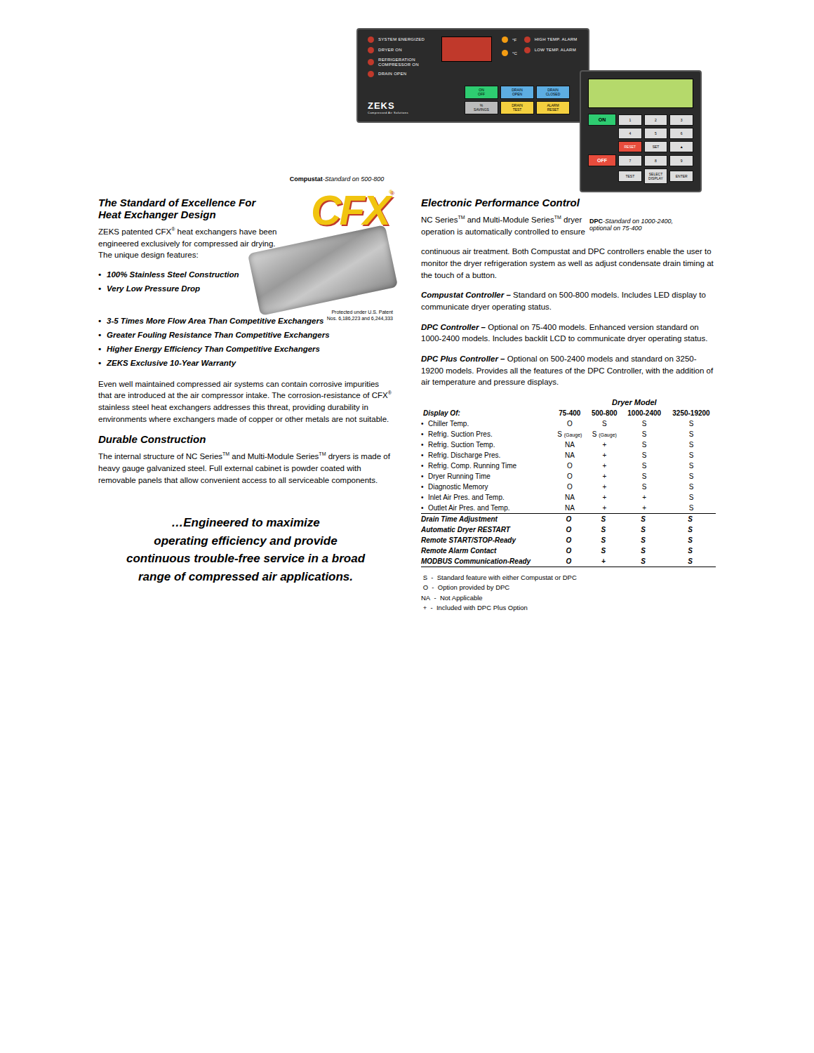System Energized
Dryer On
Refrigeration Compressor On
Drain Open
°F
°C
High Temp. Alarm
Low Temp. Alarm
ZEKSCompressed Air Solutions
ON
OFF
DRAIN
OPEN
DRAIN
CLOSED
%
SAVINGS
DRAIN
TEST
ALARM
RESET
ON
1
2
3
4
5
6
RESET
SET
▲
OFF
7
8
9
TEST
SELECT
DISPLAY
ENTER
Compustat-Standard on 500-800
CFX®
Protected under U.S. Patent
Nos. 6,186,223 and 6,244,333
The Standard of Excellence For
Heat Exchanger Design
ZEKS patented CFX® heat exchangers have been engineered exclusively for compressed air drying. The unique design features:
100% Stainless Steel Construction
Very Low Pressure Drop
3-5 Times More Flow Area Than Competitive Exchangers
Greater Fouling Resistance Than Competitive Exchangers
Higher Energy Efficiency Than Competitive Exchangers
ZEKS Exclusive 10-Year Warranty
Even well maintained compressed air systems can contain corrosive impurities that are introduced at the air compressor intake. The corrosion-resistance of CFX® stainless steel heat exchangers addresses this threat, providing durability in environments where exchangers made of copper or other metals are not suitable.
Durable Construction
The internal structure of NC SeriesTM and Multi-Module SeriesTM dryers is made of heavy gauge galvanized steel. Full external cabinet is powder coated with removable panels that allow convenient access to all serviceable components.
…Engineered to maximize
operating efficiency and provide
continuous trouble-free service in a broad
range of compressed air applications.
Electronic Performance Control
DPC-Standard on 1000-2400,
optional on 75-400
NC SeriesTM and Multi-Module SeriesTM dryer operation is automatically controlled to ensure
continuous air treatment. Both Compustat and DPC controllers enable the user to monitor the dryer refrigeration system as well as adjust condensate drain timing at the touch of a button.
Compustat Controller – Standard on 500-800 models. Includes LED display to communicate dryer operating status.
DPC Controller – Optional on 75-400 models. Enhanced version standard on 1000-2400 models. Includes backlit LCD to communicate dryer operating status.
DPC Plus Controller – Optional on 500-2400 models and standard on 3250-19200 models. Provides all the features of the DPC Controller, with the addition of air temperature and pressure displays.
| | Dryer Model |
| Display Of: | 75-400 | 500-800 | 1000-2400 | 3250-19200 |
| Chiller Temp. | O | S | S | S |
| Refrig. Suction Pres. | S (Gauge) | S (Gauge) | S | S |
| Refrig. Suction Temp. | NA | + | S | S |
| Refrig. Discharge Pres. | NA | + | S | S |
| Refrig. Comp. Running Time | O | + | S | S |
| Dryer Running Time | O | + | S | S |
| Diagnostic Memory | O | + | S | S |
| Inlet Air Pres. and Temp. | NA | + | + | S |
| Outlet Air Pres. and Temp. | NA | + | + | S |
| Drain Time Adjustment | O | S | S | S |
| Automatic Dryer RESTART | O | S | S | S |
| Remote START/STOP-Ready | O | S | S | S |
| Remote Alarm Contact | O | S | S | S |
| MODBUS Communication-Ready | O | + | S | S |
S - Standard feature with either Compustat or DPC
O - Option provided by DPC
NA - Not Applicable
+ - Included with DPC Plus Option